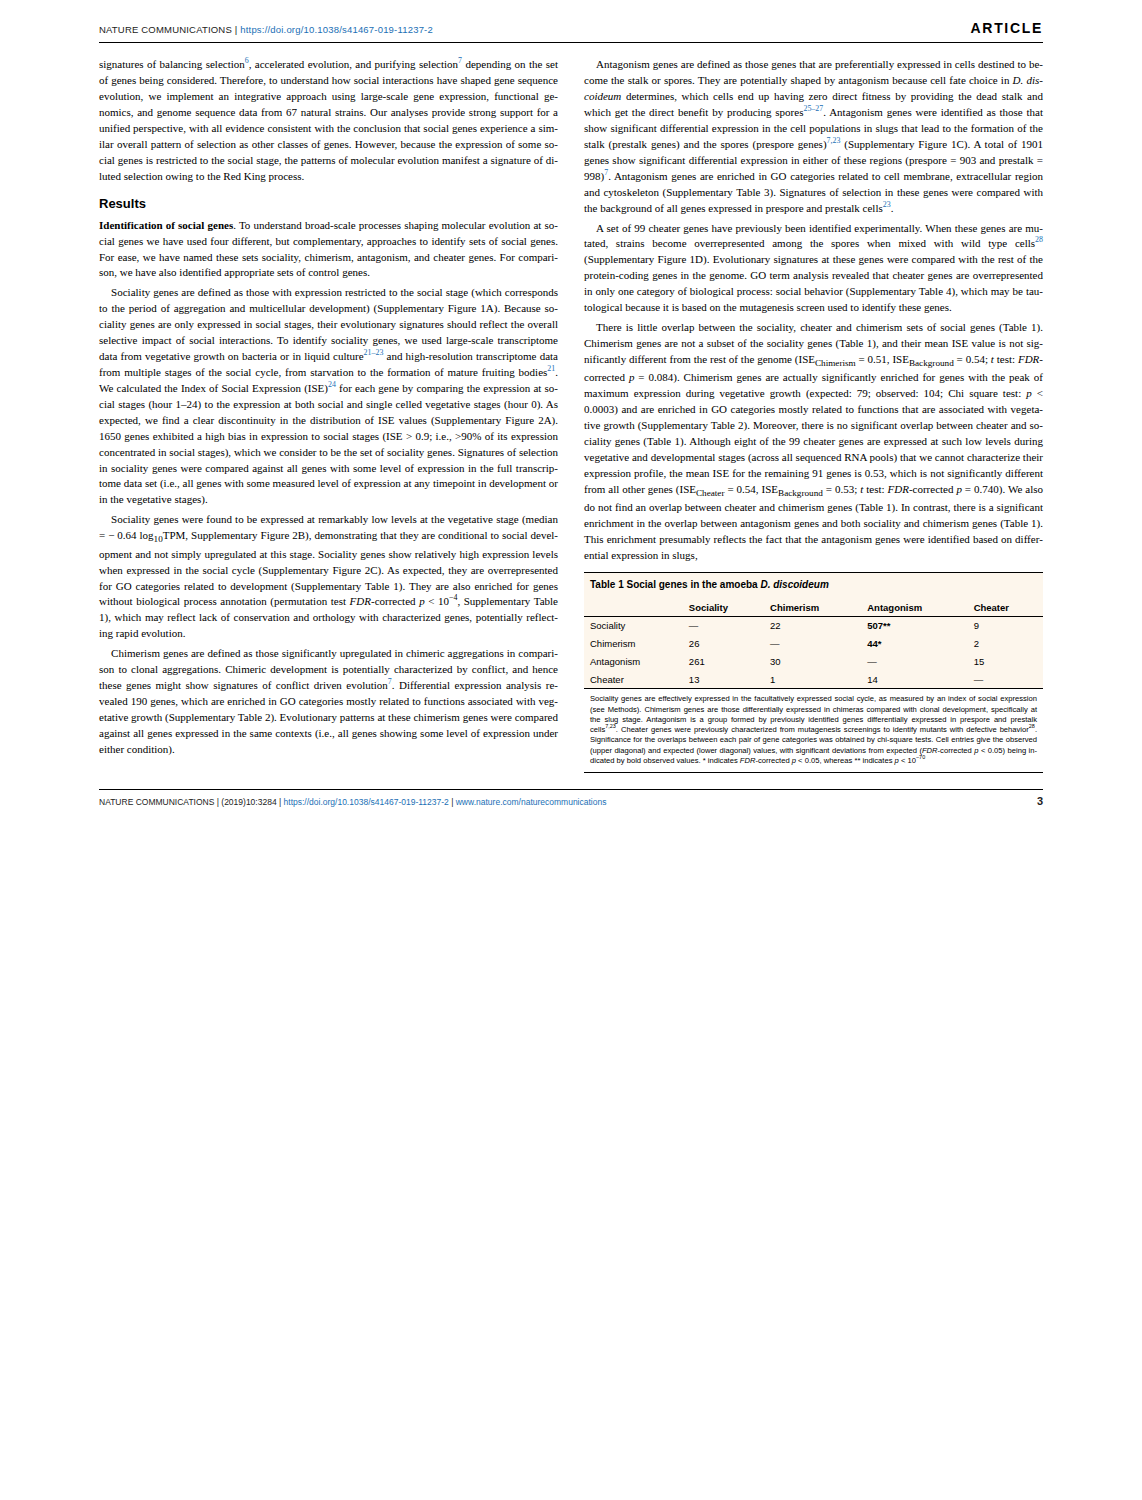NATURE COMMUNICATIONS | https://doi.org/10.1038/s41467-019-11237-2
ARTICLE
signatures of balancing selection6, accelerated evolution, and purifying selection7 depending on the set of genes being considered. Therefore, to understand how social interactions have shaped gene sequence evolution, we implement an integrative approach using large-scale gene expression, functional genomics, and genome sequence data from 67 natural strains. Our analyses provide strong support for a unified perspective, with all evidence consistent with the conclusion that social genes experience a similar overall pattern of selection as other classes of genes. However, because the expression of some social genes is restricted to the social stage, the patterns of molecular evolution manifest a signature of diluted selection owing to the Red King process.
Results
Identification of social genes. To understand broad-scale processes shaping molecular evolution at social genes we have used four different, but complementary, approaches to identify sets of social genes. For ease, we have named these sets sociality, chimerism, antagonism, and cheater genes. For comparison, we have also identified appropriate sets of control genes.
Sociality genes are defined as those with expression restricted to the social stage (which corresponds to the period of aggregation and multicellular development) (Supplementary Figure 1A). Because sociality genes are only expressed in social stages, their evolutionary signatures should reflect the overall selective impact of social interactions. To identify sociality genes, we used large-scale transcriptome data from vegetative growth on bacteria or in liquid culture21–23 and high-resolution transcriptome data from multiple stages of the social cycle, from starvation to the formation of mature fruiting bodies21. We calculated the Index of Social Expression (ISE)24 for each gene by comparing the expression at social stages (hour 1–24) to the expression at both social and single celled vegetative stages (hour 0). As expected, we find a clear discontinuity in the distribution of ISE values (Supplementary Figure 2A). 1650 genes exhibited a high bias in expression to social stages (ISE > 0.9; i.e., >90% of its expression concentrated in social stages), which we consider to be the set of sociality genes. Signatures of selection in sociality genes were compared against all genes with some level of expression in the full transcriptome data set (i.e., all genes with some measured level of expression at any timepoint in development or in the vegetative stages).
Sociality genes were found to be expressed at remarkably low levels at the vegetative stage (median = − 0.64 log10TPM, Supplementary Figure 2B), demonstrating that they are conditional to social development and not simply upregulated at this stage. Sociality genes show relatively high expression levels when expressed in the social cycle (Supplementary Figure 2C). As expected, they are overrepresented for GO categories related to development (Supplementary Table 1). They are also enriched for genes without biological process annotation (permutation test FDR-corrected p < 10−4, Supplementary Table 1), which may reflect lack of conservation and orthology with characterized genes, potentially reflecting rapid evolution.
Chimerism genes are defined as those significantly upregulated in chimeric aggregations in comparison to clonal aggregations. Chimeric development is potentially characterized by conflict, and hence these genes might show signatures of conflict driven evolution7. Differential expression analysis revealed 190 genes, which are enriched in GO categories mostly related to functions associated with vegetative growth (Supplementary Table 2). Evolutionary patterns at these chimerism genes were compared against all genes expressed in the same contexts (i.e., all genes showing some level of expression under either condition).
Antagonism genes are defined as those genes that are preferentially expressed in cells destined to become the stalk or spores. They are potentially shaped by antagonism because cell fate choice in D. discoideum determines, which cells end up having zero direct fitness by providing the dead stalk and which get the direct benefit by producing spores25–27. Antagonism genes were identified as those that show significant differential expression in the cell populations in slugs that lead to the formation of the stalk (prestalk genes) and the spores (prespore genes)7,23 (Supplementary Figure 1C). A total of 1901 genes show significant differential expression in either of these regions (prespore = 903 and prestalk = 998)7. Antagonism genes are enriched in GO categories related to cell membrane, extracellular region and cytoskeleton (Supplementary Table 3). Signatures of selection in these genes were compared with the background of all genes expressed in prespore and prestalk cells23.
A set of 99 cheater genes have previously been identified experimentally. When these genes are mutated, strains become overrepresented among the spores when mixed with wild type cells28 (Supplementary Figure 1D). Evolutionary signatures at these genes were compared with the rest of the protein-coding genes in the genome. GO term analysis revealed that cheater genes are overrepresented in only one category of biological process: social behavior (Supplementary Table 4), which may be tautological because it is based on the mutagenesis screen used to identify these genes.
There is little overlap between the sociality, cheater and chimerism sets of social genes (Table 1). Chimerism genes are not a subset of the sociality genes (Table 1), and their mean ISE value is not significantly different from the rest of the genome (ISEChimerism = 0.51, ISEBackground = 0.54; t test: FDR-corrected p = 0.084). Chimerism genes are actually significantly enriched for genes with the peak of maximum expression during vegetative growth (expected: 79; observed: 104; Chi square test: p < 0.0003) and are enriched in GO categories mostly related to functions that are associated with vegetative growth (Supplementary Table 2). Moreover, there is no significant overlap between cheater and sociality genes (Table 1). Although eight of the 99 cheater genes are expressed at such low levels during vegetative and developmental stages (across all sequenced RNA pools) that we cannot characterize their expression profile, the mean ISE for the remaining 91 genes is 0.53, which is not significantly different from all other genes (ISECheater = 0.54, ISEBackground = 0.53; t test: FDR-corrected p = 0.740). We also do not find an overlap between cheater and chimerism genes (Table 1). In contrast, there is a significant enrichment in the overlap between antagonism genes and both sociality and chimerism genes (Table 1). This enrichment presumably reflects the fact that the antagonism genes were identified based on differential expression in slugs,
Table 1 Social genes in the amoeba D. discoideum
| | Sociality | Chimerism | Antagonism | Cheater |
| --- | --- | --- | --- | --- |
| Sociality | — | 22 | 507** | 9 |
| Chimerism | 26 | — | 44* | 2 |
| Antagonism | 261 | 30 | — | 15 |
| Cheater | 13 | 1 | 14 | — |
Sociality genes are effectively expressed in the facultatively expressed social cycle, as measured by an index of social expression (see Methods). Chimerism genes are those differentially expressed in chimeras compared with clonal development, specifically at the slug stage. Antagonism is a group formed by previously identified genes differentially expressed in prespore and prestalk cells7,23. Cheater genes were previously characterized from mutagenesis screenings to identify mutants with defective behavior28. Significance for the overlaps between each pair of gene categories was obtained by chi-square tests. Cell entries give the observed (upper diagonal) and expected (lower diagonal) values, with significant deviations from expected (FDR-corrected p < 0.05) being indicated by bold observed values. * indicates FDR-corrected p < 0.05, whereas ** indicates p < 10−70
NATURE COMMUNICATIONS | (2019)10:3284 | https://doi.org/10.1038/s41467-019-11237-2 | www.nature.com/naturecommunications
3